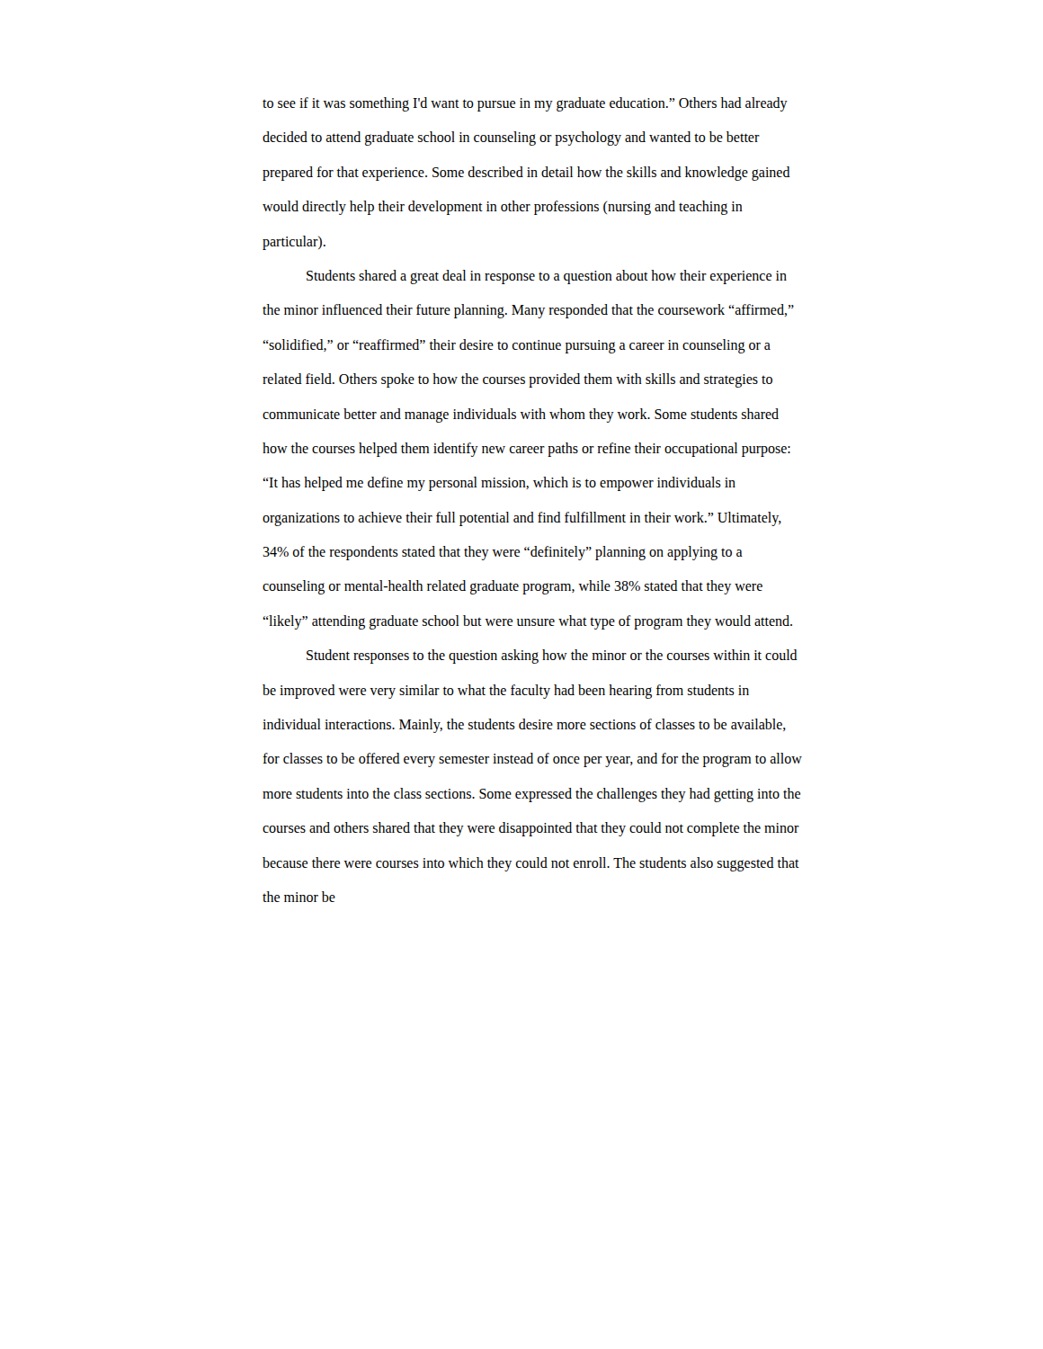to see if it was something I'd want to pursue in my graduate education.” Others had already decided to attend graduate school in counseling or psychology and wanted to be better prepared for that experience. Some described in detail how the skills and knowledge gained would directly help their development in other professions (nursing and teaching in particular).
Students shared a great deal in response to a question about how their experience in the minor influenced their future planning. Many responded that the coursework “affirmed,” “solidified,” or “reaffirmed” their desire to continue pursuing a career in counseling or a related field. Others spoke to how the courses provided them with skills and strategies to communicate better and manage individuals with whom they work. Some students shared how the courses helped them identify new career paths or refine their occupational purpose: “It has helped me define my personal mission, which is to empower individuals in organizations to achieve their full potential and find fulfillment in their work.” Ultimately, 34% of the respondents stated that they were “definitely” planning on applying to a counseling or mental-health related graduate program, while 38% stated that they were “likely” attending graduate school but were unsure what type of program they would attend.
Student responses to the question asking how the minor or the courses within it could be improved were very similar to what the faculty had been hearing from students in individual interactions. Mainly, the students desire more sections of classes to be available, for classes to be offered every semester instead of once per year, and for the program to allow more students into the class sections. Some expressed the challenges they had getting into the courses and others shared that they were disappointed that they could not complete the minor because there were courses into which they could not enroll. The students also suggested that the minor be